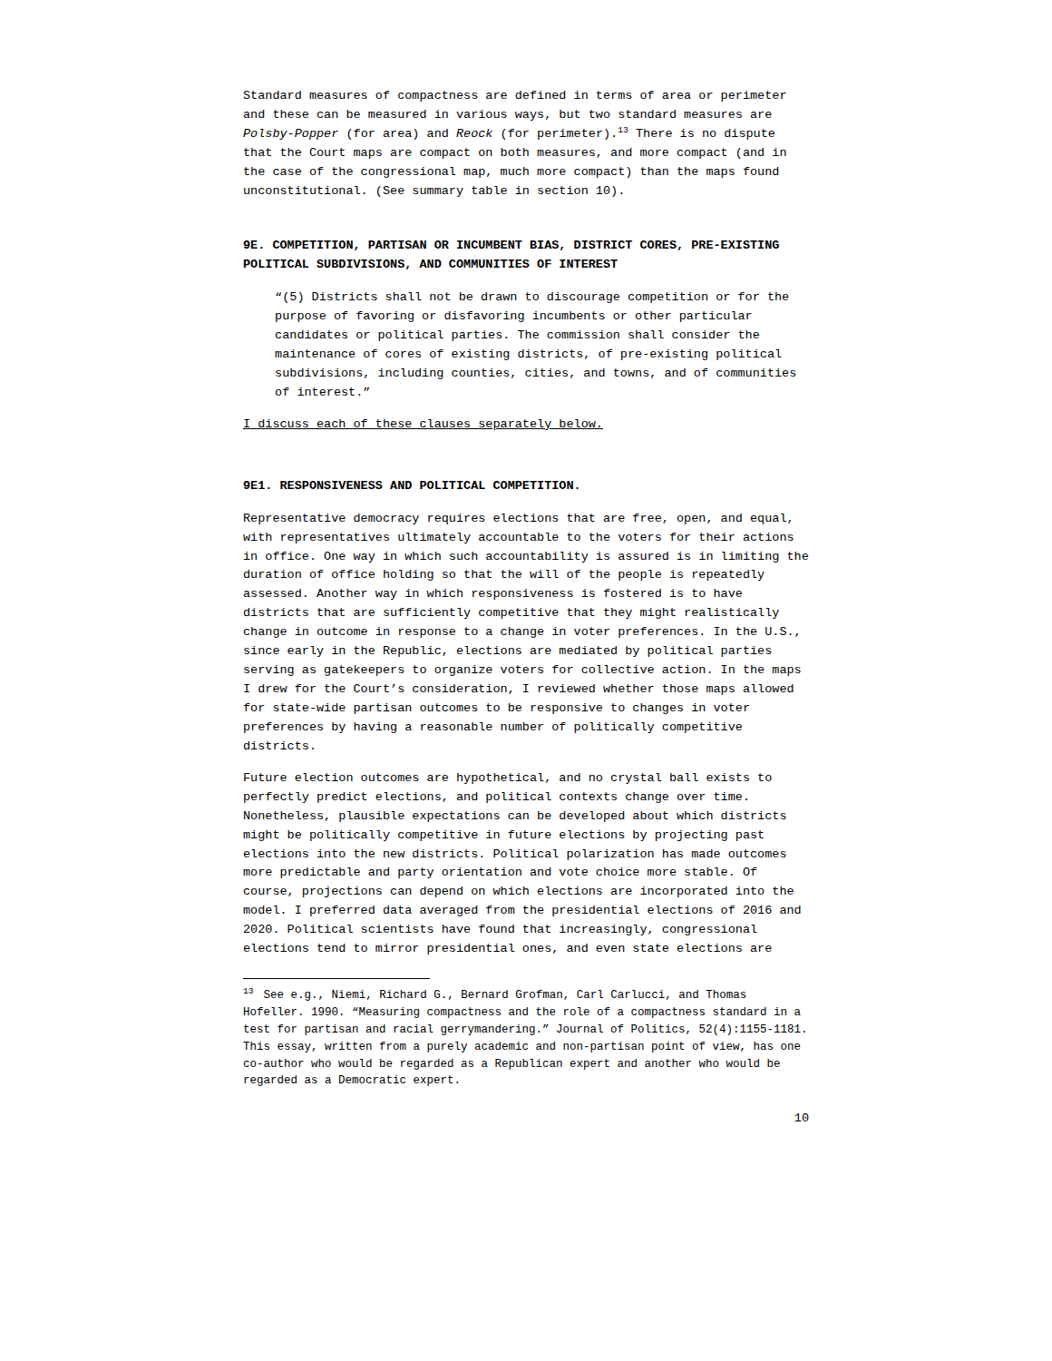Standard measures of compactness are defined in terms of area or perimeter and these can be measured in various ways, but two standard measures are Polsby-Popper (for area) and Reock (for perimeter).13 There is no dispute that the Court maps are compact on both measures, and more compact (and in the case of the congressional map, much more compact) than the maps found unconstitutional. (See summary table in section 10).
9E. COMPETITION, PARTISAN OR INCUMBENT BIAS, DISTRICT CORES, PRE-EXISTING POLITICAL SUBDIVISIONS, AND COMMUNITIES OF INTEREST
“(5) Districts shall not be drawn to discourage competition or for the purpose of favoring or disfavoring incumbents or other particular candidates or political parties. The commission shall consider the maintenance of cores of existing districts, of pre-existing political subdivisions, including counties, cities, and towns, and of communities of interest.”
I discuss each of these clauses separately below.
9E1. RESPONSIVENESS AND POLITICAL COMPETITION.
Representative democracy requires elections that are free, open, and equal, with representatives ultimately accountable to the voters for their actions in office. One way in which such accountability is assured is in limiting the duration of office holding so that the will of the people is repeatedly assessed. Another way in which responsiveness is fostered is to have districts that are sufficiently competitive that they might realistically change in outcome in response to a change in voter preferences. In the U.S., since early in the Republic, elections are mediated by political parties serving as gatekeepers to organize voters for collective action. In the maps I drew for the Court’s consideration, I reviewed whether those maps allowed for state-wide partisan outcomes to be responsive to changes in voter preferences by having a reasonable number of politically competitive districts.
Future election outcomes are hypothetical, and no crystal ball exists to perfectly predict elections, and political contexts change over time. Nonetheless, plausible expectations can be developed about which districts might be politically competitive in future elections by projecting past elections into the new districts. Political polarization has made outcomes more predictable and party orientation and vote choice more stable. Of course, projections can depend on which elections are incorporated into the model. I preferred data averaged from the presidential elections of 2016 and 2020. Political scientists have found that increasingly, congressional elections tend to mirror presidential ones, and even state elections are
13 See e.g., Niemi, Richard G., Bernard Grofman, Carl Carlucci, and Thomas Hofeller. 1990. “Measuring compactness and the role of a compactness standard in a test for partisan and racial gerrymandering.” Journal of Politics, 52(4):1155-1181. This essay, written from a purely academic and non-partisan point of view, has one co-author who would be regarded as a Republican expert and another who would be regarded as a Democratic expert.
10